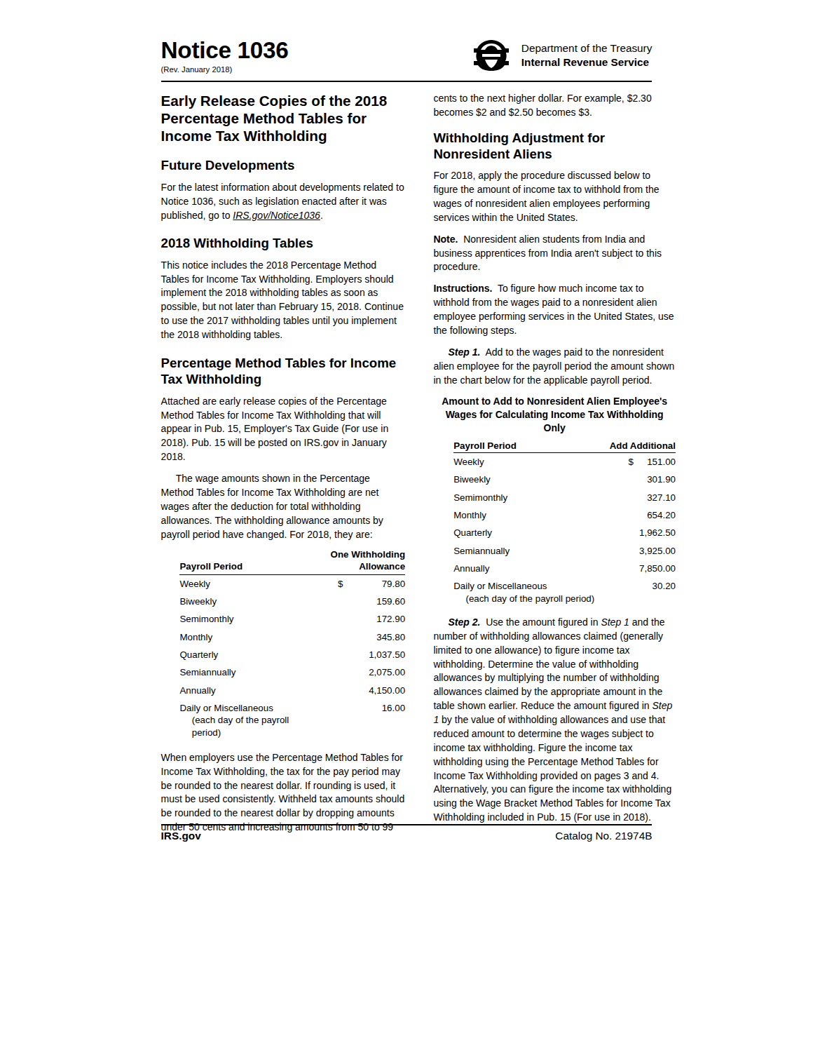Notice 1036
(Rev. January 2018)
Department of the Treasury
Internal Revenue Service
Early Release Copies of the 2018 Percentage Method Tables for Income Tax Withholding
Future Developments
For the latest information about developments related to Notice 1036, such as legislation enacted after it was published, go to IRS.gov/Notice1036.
2018 Withholding Tables
This notice includes the 2018 Percentage Method Tables for Income Tax Withholding. Employers should implement the 2018 withholding tables as soon as possible, but not later than February 15, 2018. Continue to use the 2017 withholding tables until you implement the 2018 withholding tables.
Percentage Method Tables for Income Tax Withholding
Attached are early release copies of the Percentage Method Tables for Income Tax Withholding that will appear in Pub. 15, Employer's Tax Guide (For use in 2018). Pub. 15 will be posted on IRS.gov in January 2018.
The wage amounts shown in the Percentage Method Tables for Income Tax Withholding are net wages after the deduction for total withholding allowances. The withholding allowance amounts by payroll period have changed. For 2018, they are:
| Payroll Period | One Withholding Allowance |
| --- | --- |
| Weekly | $ 79.80 |
| Biweekly | 159.60 |
| Semimonthly | 172.90 |
| Monthly | 345.80 |
| Quarterly | 1,037.50 |
| Semiannually | 2,075.00 |
| Annually | 4,150.00 |
| Daily or Miscellaneous (each day of the payroll period) | 16.00 |
When employers use the Percentage Method Tables for Income Tax Withholding, the tax for the pay period may be rounded to the nearest dollar. If rounding is used, it must be used consistently. Withheld tax amounts should be rounded to the nearest dollar by dropping amounts under 50 cents and increasing amounts from 50 to 99
cents to the next higher dollar. For example, $2.30 becomes $2 and $2.50 becomes $3.
Withholding Adjustment for Nonresident Aliens
For 2018, apply the procedure discussed below to figure the amount of income tax to withhold from the wages of nonresident alien employees performing services within the United States.
Note. Nonresident alien students from India and business apprentices from India aren't subject to this procedure.
Instructions. To figure how much income tax to withhold from the wages paid to a nonresident alien employee performing services in the United States, use the following steps.
Step 1. Add to the wages paid to the nonresident alien employee for the payroll period the amount shown in the chart below for the applicable payroll period.
Amount to Add to Nonresident Alien Employee's Wages for Calculating Income Tax Withholding Only
| Payroll Period | Add Additional |
| --- | --- |
| Weekly | $ 151.00 |
| Biweekly | 301.90 |
| Semimonthly | 327.10 |
| Monthly | 654.20 |
| Quarterly | 1,962.50 |
| Semiannually | 3,925.00 |
| Annually | 7,850.00 |
| Daily or Miscellaneous (each day of the payroll period) | 30.20 |
Step 2. Use the amount figured in Step 1 and the number of withholding allowances claimed (generally limited to one allowance) to figure income tax withholding. Determine the value of withholding allowances by multiplying the number of withholding allowances claimed by the appropriate amount in the table shown earlier. Reduce the amount figured in Step 1 by the value of withholding allowances and use that reduced amount to determine the wages subject to income tax withholding. Figure the income tax withholding using the Percentage Method Tables for Income Tax Withholding provided on pages 3 and 4. Alternatively, you can figure the income tax withholding using the Wage Bracket Method Tables for Income Tax Withholding included in Pub. 15 (For use in 2018).
IRS.gov
Catalog No. 21974B